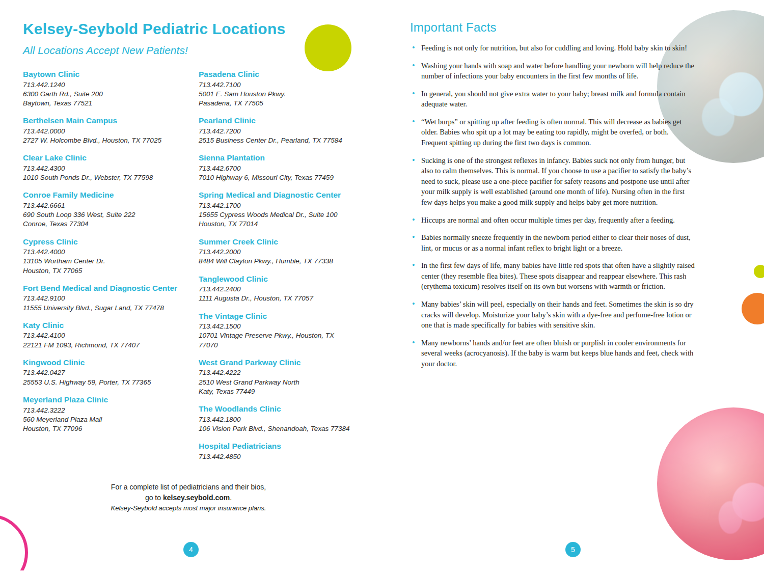Kelsey-Seybold Pediatric Locations
All Locations Accept New Patients!
Baytown Clinic
713.442.1240
6300 Garth Rd., Suite 200
Baytown, Texas 77521
Berthelsen Main Campus
713.442.0000
2727 W. Holcombe Blvd., Houston, TX 77025
Clear Lake Clinic
713.442.4300
1010 South Ponds Dr., Webster, TX 77598
Conroe Family Medicine
713.442.6661
690 South Loop 336 West, Suite 222
Conroe, Texas 77304
Cypress Clinic
713.442.4000
13105 Wortham Center Dr.
Houston, TX 77065
Fort Bend Medical and Diagnostic Center
713.442.9100
11555 University Blvd., Sugar Land, TX 77478
Katy Clinic
713.442.4100
22121 FM 1093, Richmond, TX 77407
Kingwood Clinic
713.442.0427
25553 U.S. Highway 59, Porter, TX 77365
Meyerland Plaza Clinic
713.442.3222
560 Meyerland Plaza Mall
Houston, TX 77096
Pasadena Clinic
713.442.7100
5001 E. Sam Houston Pkwy.
Pasadena, TX 77505
Pearland Clinic
713.442.7200
2515 Business Center Dr., Pearland, TX 77584
Sienna Plantation
713.442.6700
7010 Highway 6, Missouri City, Texas 77459
Spring Medical and Diagnostic Center
713.442.1700
15655 Cypress Woods Medical Dr., Suite 100
Houston, TX 77014
Summer Creek Clinic
713.442.2000
8484 Will Clayton Pkwy., Humble, TX 77338
Tanglewood Clinic
713.442.2400
1111 Augusta Dr., Houston, TX 77057
The Vintage Clinic
713.442.1500
10701 Vintage Preserve Pkwy., Houston, TX 77070
West Grand Parkway Clinic
713.442.4222
2510 West Grand Parkway North
Katy, Texas 77449
The Woodlands Clinic
713.442.1800
106 Vision Park Blvd., Shenandoah, Texas 77384
Hospital Pediatricians
713.442.4850
For a complete list of pediatricians and their bios,
go to kelsey.seybold.com.
Kelsey-Seybold accepts most major insurance plans.
4
Important Facts
Feeding is not only for nutrition, but also for cuddling and loving. Hold baby skin to skin!
Washing your hands with soap and water before handling your newborn will help reduce the number of infections your baby encounters in the first few months of life.
In general, you should not give extra water to your baby; breast milk and formula contain adequate water.
“Wet burps” or spitting up after feeding is often normal. This will decrease as babies get older. Babies who spit up a lot may be eating too rapidly, might be overfed, or both. Frequent spitting up during the first two days is common.
Sucking is one of the strongest reflexes in infancy. Babies suck not only from hunger, but also to calm themselves. This is normal. If you choose to use a pacifier to satisfy the baby’s need to suck, please use a one-piece pacifier for safety reasons and postpone use until after your milk supply is well established (around one month of life). Nursing often in the first few days helps you make a good milk supply and helps baby get more nutrition.
Hiccups are normal and often occur multiple times per day, frequently after a feeding.
Babies normally sneeze frequently in the newborn period either to clear their noses of dust, lint, or mucus or as a normal infant reflex to bright light or a breeze.
In the first few days of life, many babies have little red spots that often have a slightly raised center (they resemble flea bites). These spots disappear and reappear elsewhere. This rash (erythema toxicum) resolves itself on its own but worsens with warmth or friction.
Many babies’ skin will peel, especially on their hands and feet. Sometimes the skin is so dry cracks will develop. Moisturize your baby’s skin with a dye-free and perfume-free lotion or one that is made specifically for babies with sensitive skin.
Many newborns’ hands and/or feet are often bluish or purplish in cooler environments for several weeks (acrocyanosis). If the baby is warm but keeps blue hands and feet, check with your doctor.
5